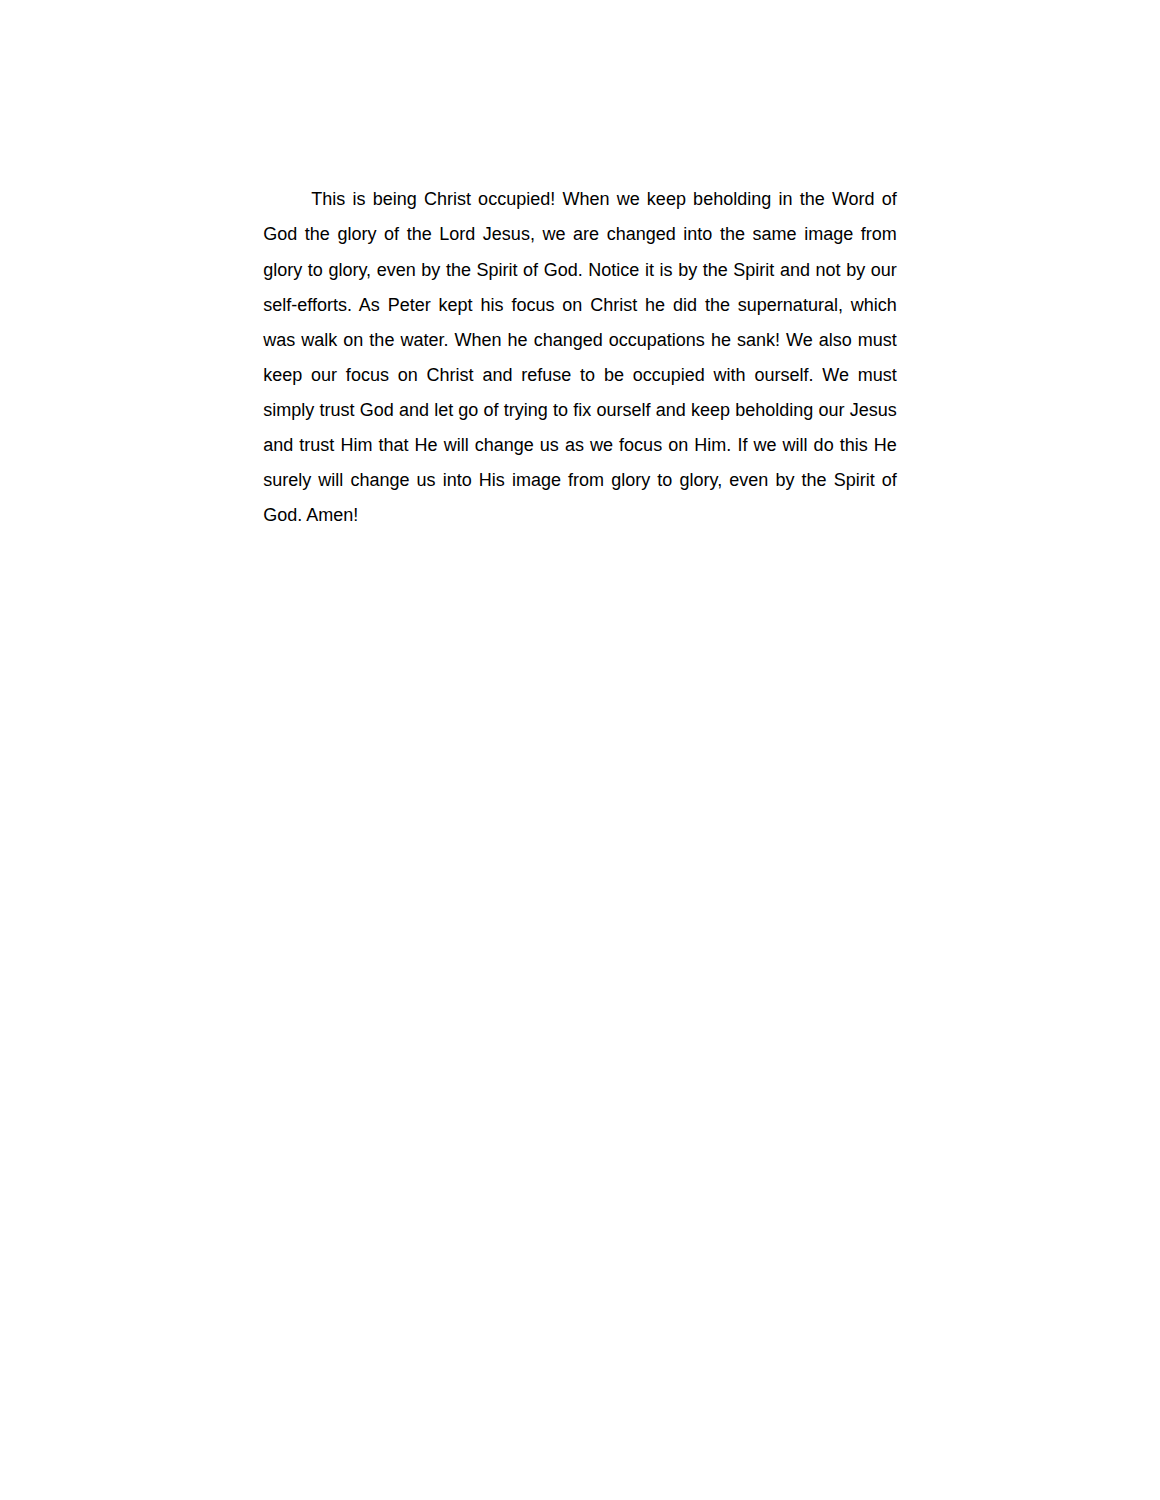This is being Christ occupied! When we keep beholding in the Word of God the glory of the Lord Jesus, we are changed into the same image from glory to glory, even by the Spirit of God. Notice it is by the Spirit and not by our self-efforts. As Peter kept his focus on Christ he did the supernatural, which was walk on the water. When he changed occupations he sank! We also must keep our focus on Christ and refuse to be occupied with ourself. We must simply trust God and let go of trying to fix ourself and keep beholding our Jesus and trust Him that He will change us as we focus on Him. If we will do this He surely will change us into His image from glory to glory, even by the Spirit of God. Amen!